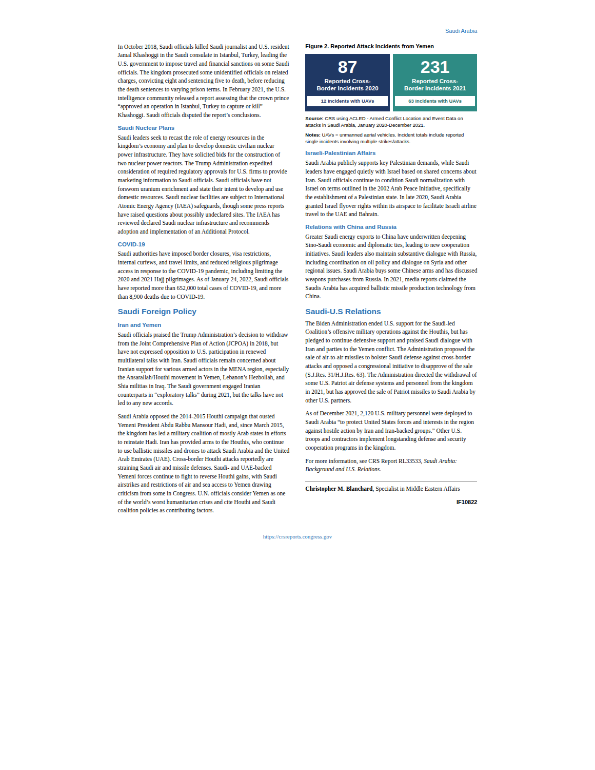Saudi Arabia
In October 2018, Saudi officials killed Saudi journalist and U.S. resident Jamal Khashoggi in the Saudi consulate in Istanbul, Turkey, leading the U.S. government to impose travel and financial sanctions on some Saudi officials. The kingdom prosecuted some unidentified officials on related charges, convicting eight and sentencing five to death, before reducing the death sentences to varying prison terms. In February 2021, the U.S. intelligence community released a report assessing that the crown prince “approved an operation in Istanbul, Turkey to capture or kill” Khashoggi. Saudi officials disputed the report’s conclusions.
Saudi Nuclear Plans
Saudi leaders seek to recast the role of energy resources in the kingdom’s economy and plan to develop domestic civilian nuclear power infrastructure. They have solicited bids for the construction of two nuclear power reactors. The Trump Administration expedited consideration of required regulatory approvals for U.S. firms to provide marketing information to Saudi officials. Saudi officials have not forsworn uranium enrichment and state their intent to develop and use domestic resources. Saudi nuclear facilities are subject to International Atomic Energy Agency (IAEA) safeguards, though some press reports have raised questions about possibly undeclared sites. The IAEA has reviewed declared Saudi nuclear infrastructure and recommends adoption and implementation of an Additional Protocol.
COVID-19
Saudi authorities have imposed border closures, visa restrictions, internal curfews, and travel limits, and reduced religious pilgrimage access in response to the COVID-19 pandemic, including limiting the 2020 and 2021 Hajj pilgrimages. As of January 24, 2022, Saudi officials have reported more than 652,000 total cases of COVID-19, and more than 8,900 deaths due to COVID-19.
Saudi Foreign Policy
Iran and Yemen
Saudi officials praised the Trump Administration’s decision to withdraw from the Joint Comprehensive Plan of Action (JCPOA) in 2018, but have not expressed opposition to U.S. participation in renewed multilateral talks with Iran. Saudi officials remain concerned about Iranian support for various armed actors in the MENA region, especially the Ansarallah/Houthi movement in Yemen, Lebanon’s Hezbollah, and Shia militias in Iraq. The Saudi government engaged Iranian counterparts in “exploratory talks” during 2021, but the talks have not led to any new accords.
Saudi Arabia opposed the 2014-2015 Houthi campaign that ousted Yemeni President Abdu Rabbu Mansour Hadi, and, since March 2015, the kingdom has led a military coalition of mostly Arab states in efforts to reinstate Hadi. Iran has provided arms to the Houthis, who continue to use ballistic missiles and drones to attack Saudi Arabia and the United Arab Emirates (UAE). Cross-border Houthi attacks reportedly are straining Saudi air and missile defenses. Saudi- and UAE-backed Yemeni forces continue to fight to reverse Houthi gains, with Saudi airstrikes and restrictions of air and sea access to Yemen drawing criticism from some in Congress. U.N. officials consider Yemen as one of the world’s worst humanitarian crises and cite Houthi and Saudi coalition policies as contributing factors.
Figure 2. Reported Attack Incidents from Yemen
87
Reported Cross-
Border Incidents 2020
12 Incidents with UAVs
231
Reported Cross-
Border Incidents 2021
63 Incidents with UAVs
Source: CRS using ACLED - Armed Conflict Location and Event Data on attacks in Saudi Arabia, January 2020-December 2021.
Notes: UAVs = unmanned aerial vehicles. Incident totals include reported single incidents involving multiple strikes/attacks.
Israeli-Palestinian Affairs
Saudi Arabia publicly supports key Palestinian demands, while Saudi leaders have engaged quietly with Israel based on shared concerns about Iran. Saudi officials continue to condition Saudi normalization with Israel on terms outlined in the 2002 Arab Peace Initiative, specifically the establishment of a Palestinian state. In late 2020, Saudi Arabia granted Israel flyover rights within its airspace to facilitate Israeli airline travel to the UAE and Bahrain.
Relations with China and Russia
Greater Saudi energy exports to China have underwritten deepening Sino-Saudi economic and diplomatic ties, leading to new cooperation initiatives. Saudi leaders also maintain substantive dialogue with Russia, including coordination on oil policy and dialogue on Syria and other regional issues. Saudi Arabia buys some Chinese arms and has discussed weapons purchases from Russia. In 2021, media reports claimed the Saudis Arabia has acquired ballistic missile production technology from China.
Saudi-U.S Relations
The Biden Administration ended U.S. support for the Saudi-led Coalition’s offensive military operations against the Houthis, but has pledged to continue defensive support and praised Saudi dialogue with Iran and parties to the Yemen conflict. The Administration proposed the sale of air-to-air missiles to bolster Saudi defense against cross-border attacks and opposed a congressional initiative to disapprove of the sale (S.J.Res. 31/H.J.Res. 63). The Administration directed the withdrawal of some U.S. Patriot air defense systems and personnel from the kingdom in 2021, but has approved the sale of Patriot missiles to Saudi Arabia by other U.S. partners.
As of December 2021, 2,120 U.S. military personnel were deployed to Saudi Arabia “to protect United States forces and interests in the region against hostile action by Iran and Iran-backed groups.” Other U.S. troops and contractors implement longstanding defense and security cooperation programs in the kingdom.
For more information, see CRS Report RL33533, Saudi Arabia: Background and U.S. Relations.
Christopher M. Blanchard, Specialist in Middle Eastern Affairs
IF10822
https://crsreports.congress.gov